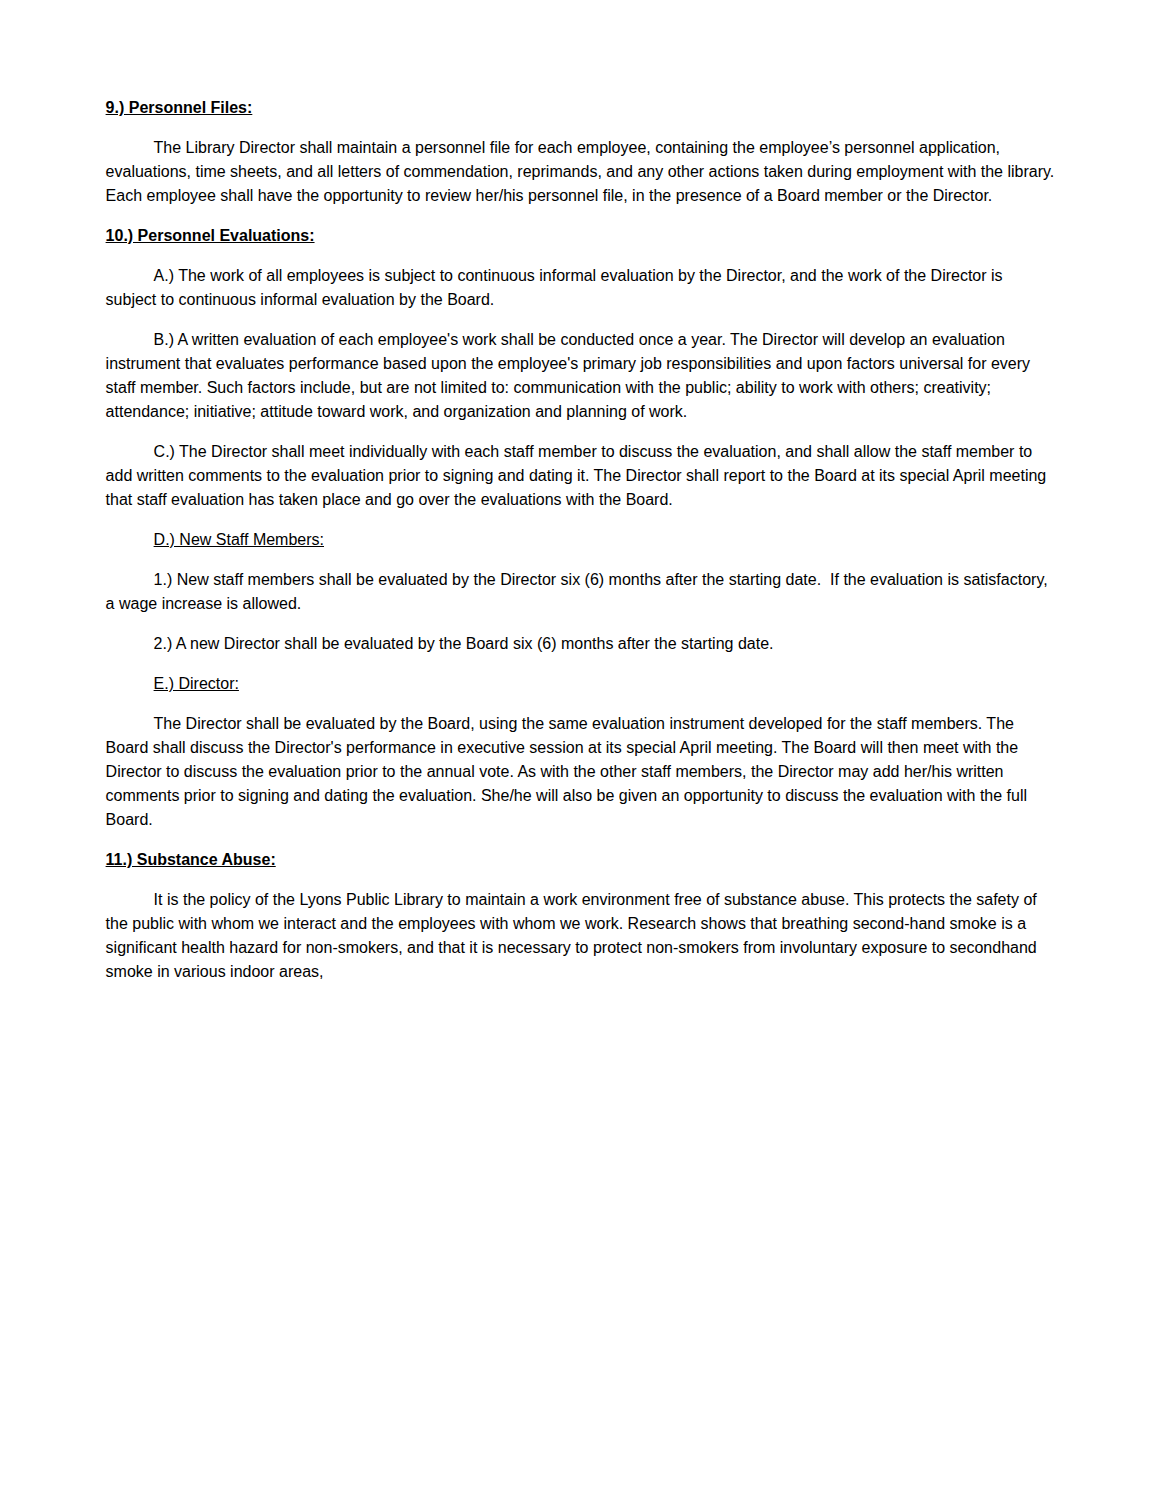9.) Personnel Files:
The Library Director shall maintain a personnel file for each employee, containing the employee’s personnel application, evaluations, time sheets, and all letters of commendation, reprimands, and any other actions taken during employment with the library. Each employee shall have the opportunity to review her/his personnel file, in the presence of a Board member or the Director.
10.) Personnel Evaluations:
A.) The work of all employees is subject to continuous informal evaluation by the Director, and the work of the Director is subject to continuous informal evaluation by the Board.
B.) A written evaluation of each employee's work shall be conducted once a year. The Director will develop an evaluation instrument that evaluates performance based upon the employee's primary job responsibilities and upon factors universal for every staff member. Such factors include, but are not limited to: communication with the public; ability to work with others; creativity; attendance; initiative; attitude toward work, and organization and planning of work.
C.) The Director shall meet individually with each staff member to discuss the evaluation, and shall allow the staff member to add written comments to the evaluation prior to signing and dating it. The Director shall report to the Board at its special April meeting that staff evaluation has taken place and go over the evaluations with the Board.
D.) New Staff Members:
1.) New staff members shall be evaluated by the Director six (6) months after the starting date. If the evaluation is satisfactory, a wage increase is allowed.
2.) A new Director shall be evaluated by the Board six (6) months after the starting date.
E.) Director:
The Director shall be evaluated by the Board, using the same evaluation instrument developed for the staff members. The Board shall discuss the Director's performance in executive session at its special April meeting. The Board will then meet with the Director to discuss the evaluation prior to the annual vote. As with the other staff members, the Director may add her/his written comments prior to signing and dating the evaluation. She/he will also be given an opportunity to discuss the evaluation with the full Board.
11.) Substance Abuse:
It is the policy of the Lyons Public Library to maintain a work environment free of substance abuse. This protects the safety of the public with whom we interact and the employees with whom we work. Research shows that breathing second-hand smoke is a significant health hazard for non-smokers, and that it is necessary to protect non-smokers from involuntary exposure to secondhand smoke in various indoor areas,